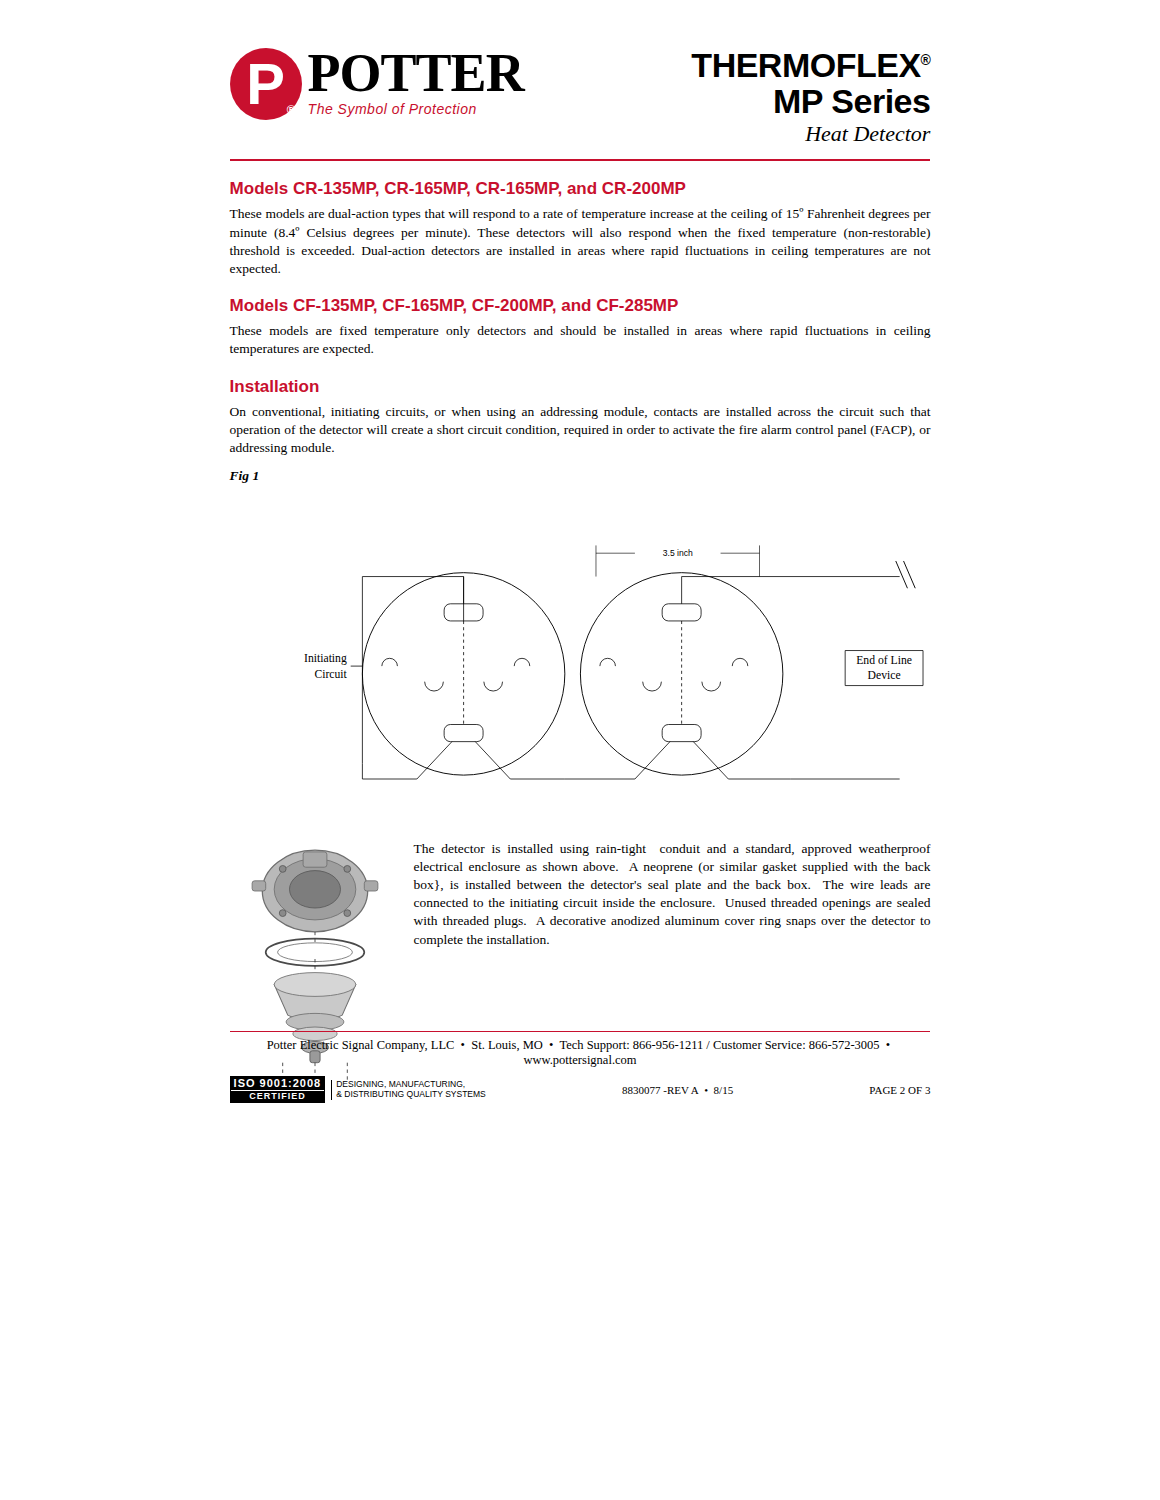P®
POTTER
The Symbol of Protection
THERMOFLEX®
MP Series
Heat Detector
Models CR-135MP, CR-165MP, CR-165MP, and CR-200MP
These models are dual-action types that will respond to a rate of temperature increase at the ceiling of 15º Fahrenheit degrees per minute (8.4º Celsius degrees per minute). These detectors will also respond when the fixed temperature (non-restorable) threshold is exceeded. Dual-action detectors are installed in areas where rapid fluctuations in ceiling temperatures are not expected.
Models CF-135MP, CF-165MP, CF-200MP, and CF-285MP
These models are fixed temperature only detectors and should be installed in areas where rapid fluctuations in ceiling temperatures are expected.
Installation
On conventional, initiating circuits, or when using an addressing module, contacts are installed across the circuit such that operation of the detector will create a short circuit condition, required in order to activate the fire alarm control panel (FACP), or addressing module.
Fig 1
3.5 inch Initiating Circuit End of Line Device
The detector is installed using rain-tight conduit and a standard, approved weatherproof electrical enclosure as shown above. A neoprene (or similar gasket supplied with the back box}, is installed between the detector's seal plate and the back box. The wire leads are connected to the initiating circuit inside the enclosure. Unused threaded openings are sealed with threaded plugs. A decorative anodized aluminum cover ring snaps over the detector to complete the installation.
Potter Electric Signal Company, LLC • St. Louis, MO • Tech Support: 866-956-1211 / Customer Service: 866-572-3005 • www.pottersignal.com
ISO 9001:2008
CERTIFIED
DESIGNING, MANUFACTURING,
& DISTRIBUTING QUALITY SYSTEMS
8830077 -REV A • 8/15
PAGE 2 OF 3